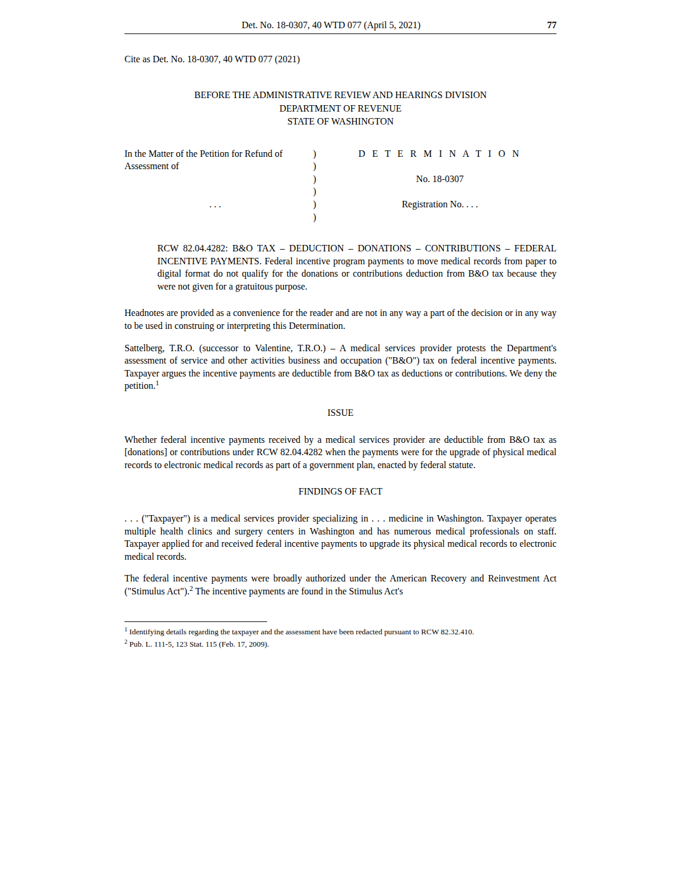Det. No. 18-0307, 40 WTD 077 (April 5, 2021)
77
Cite as Det. No. 18-0307, 40 WTD 077 (2021)
BEFORE THE ADMINISTRATIVE REVIEW AND HEARINGS DIVISION
DEPARTMENT OF REVENUE
STATE OF WASHINGTON
| In the Matter of the Petition for Refund of Assessment of | ) ) | D E T E R M I N A T I O N |
| | ) | No. 18-0307 |
| | ) | |
| . . . | ) | Registration No. . . . |
| | ) | |
RCW 82.04.4282: B&O TAX – DEDUCTION – DONATIONS – CONTRIBUTIONS – FEDERAL INCENTIVE PAYMENTS. Federal incentive program payments to move medical records from paper to digital format do not qualify for the donations or contributions deduction from B&O tax because they were not given for a gratuitous purpose.
Headnotes are provided as a convenience for the reader and are not in any way a part of the decision or in any way to be used in construing or interpreting this Determination.
Sattelberg, T.R.O. (successor to Valentine, T.R.O.) – A medical services provider protests the Department's assessment of service and other activities business and occupation ("B&O") tax on federal incentive payments. Taxpayer argues the incentive payments are deductible from B&O tax as deductions or contributions. We deny the petition.1
ISSUE
Whether federal incentive payments received by a medical services provider are deductible from B&O tax as [donations] or contributions under RCW 82.04.4282 when the payments were for the upgrade of physical medical records to electronic medical records as part of a government plan, enacted by federal statute.
FINDINGS OF FACT
. . . ("Taxpayer") is a medical services provider specializing in . . . medicine in Washington. Taxpayer operates multiple health clinics and surgery centers in Washington and has numerous medical professionals on staff. Taxpayer applied for and received federal incentive payments to upgrade its physical medical records to electronic medical records.
The federal incentive payments were broadly authorized under the American Recovery and Reinvestment Act ("Stimulus Act").2 The incentive payments are found in the Stimulus Act's
1 Identifying details regarding the taxpayer and the assessment have been redacted pursuant to RCW 82.32.410.
2 Pub. L. 111-5, 123 Stat. 115 (Feb. 17, 2009).